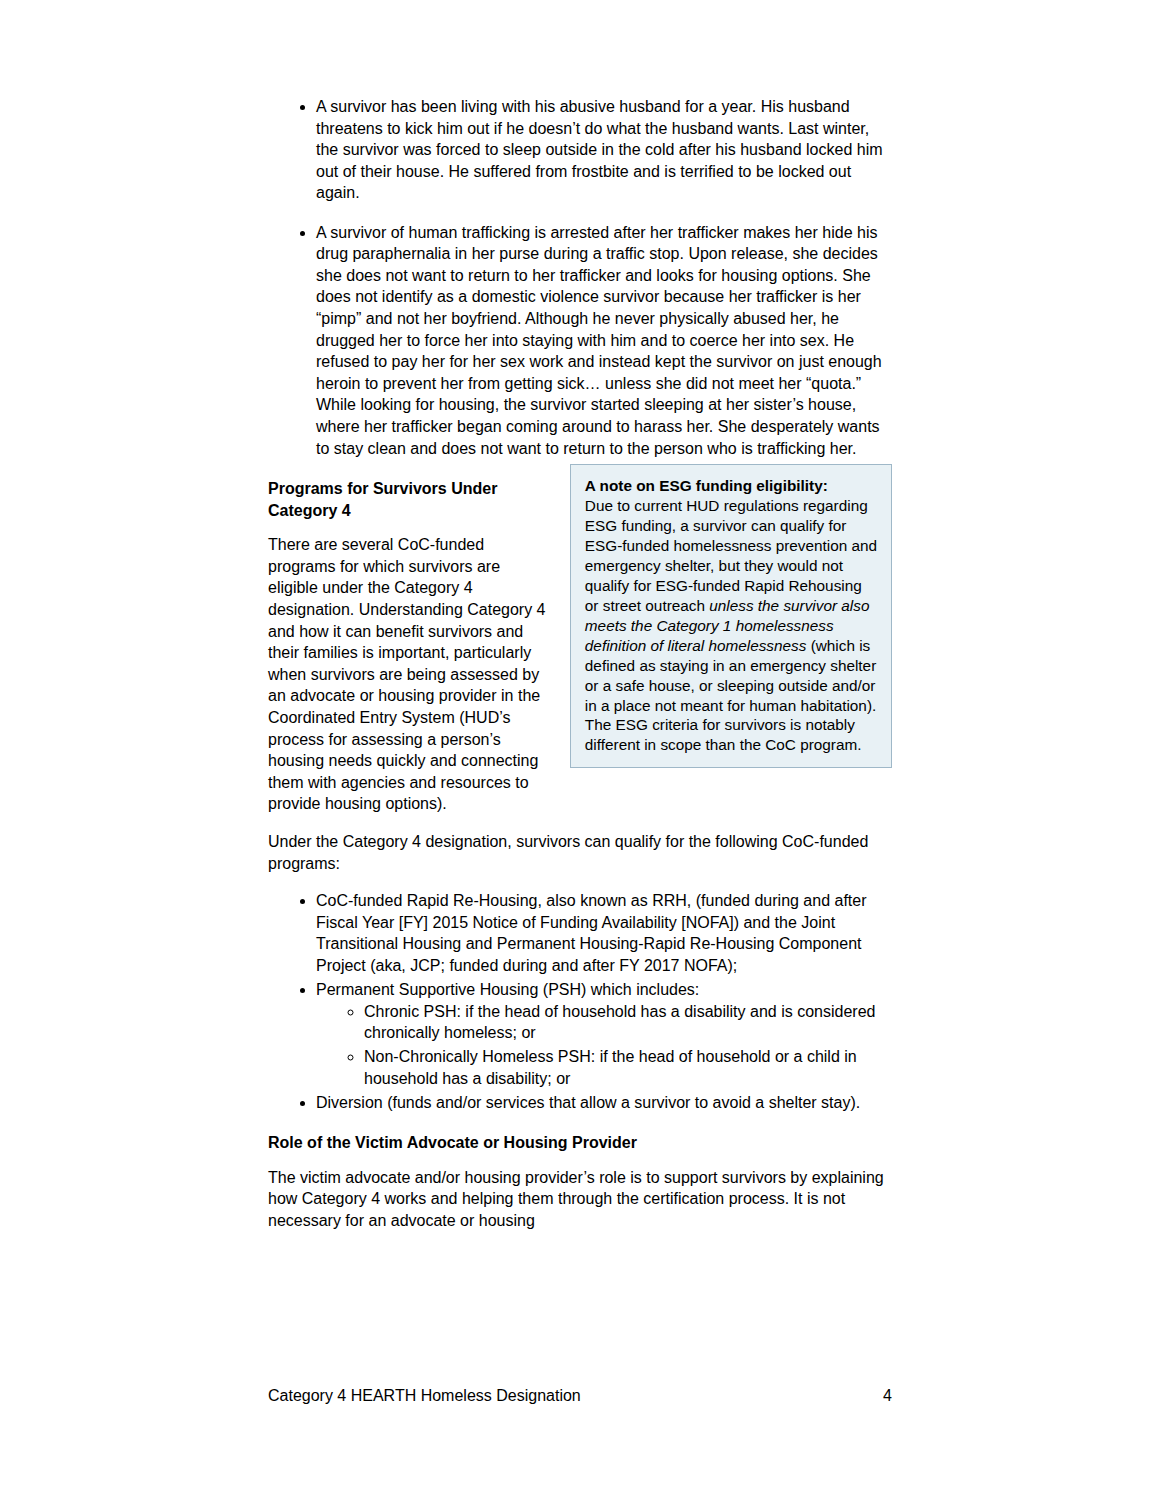A survivor has been living with his abusive husband for a year. His husband threatens to kick him out if he doesn’t do what the husband wants. Last winter, the survivor was forced to sleep outside in the cold after his husband locked him out of their house. He suffered from frostbite and is terrified to be locked out again.
A survivor of human trafficking is arrested after her trafficker makes her hide his drug paraphernalia in her purse during a traffic stop. Upon release, she decides she does not want to return to her trafficker and looks for housing options. She does not identify as a domestic violence survivor because her trafficker is her “pimp” and not her boyfriend. Although he never physically abused her, he drugged her to force her into staying with him and to coerce her into sex. He refused to pay her for her sex work and instead kept the survivor on just enough heroin to prevent her from getting sick… unless she did not meet her “quota.” While looking for housing, the survivor started sleeping at her sister’s house, where her trafficker began coming around to harass her. She desperately wants to stay clean and does not want to return to the person who is trafficking her.
A note on ESG funding eligibility:
Due to current HUD regulations regarding ESG funding, a survivor can qualify for ESG-funded homelessness prevention and emergency shelter, but they would not qualify for ESG-funded Rapid Rehousing or street outreach unless the survivor also meets the Category 1 homelessness definition of literal homelessness (which is defined as staying in an emergency shelter or a safe house, or sleeping outside and/or in a place not meant for human habitation). The ESG criteria for survivors is notably different in scope than the CoC program.
Programs for Survivors Under Category 4
There are several CoC-funded programs for which survivors are eligible under the Category 4 designation. Understanding Category 4 and how it can benefit survivors and their families is important, particularly when survivors are being assessed by an advocate or housing provider in the Coordinated Entry System (HUD’s process for assessing a person’s housing needs quickly and connecting them with agencies and resources to provide housing options).
Under the Category 4 designation, survivors can qualify for the following CoC-funded programs:
CoC-funded Rapid Re-Housing, also known as RRH, (funded during and after Fiscal Year [FY] 2015 Notice of Funding Availability [NOFA]) and the Joint Transitional Housing and Permanent Housing-Rapid Re-Housing Component Project (aka, JCP; funded during and after FY 2017 NOFA);
Permanent Supportive Housing (PSH) which includes:
Chronic PSH: if the head of household has a disability and is considered chronically homeless; or
Non-Chronically Homeless PSH: if the head of household or a child in household has a disability; or
Diversion (funds and/or services that allow a survivor to avoid a shelter stay).
Role of the Victim Advocate or Housing Provider
The victim advocate and/or housing provider’s role is to support survivors by explaining how Category 4 works and helping them through the certification process. It is not necessary for an advocate or housing
Category 4 HEARTH Homeless Designation 4